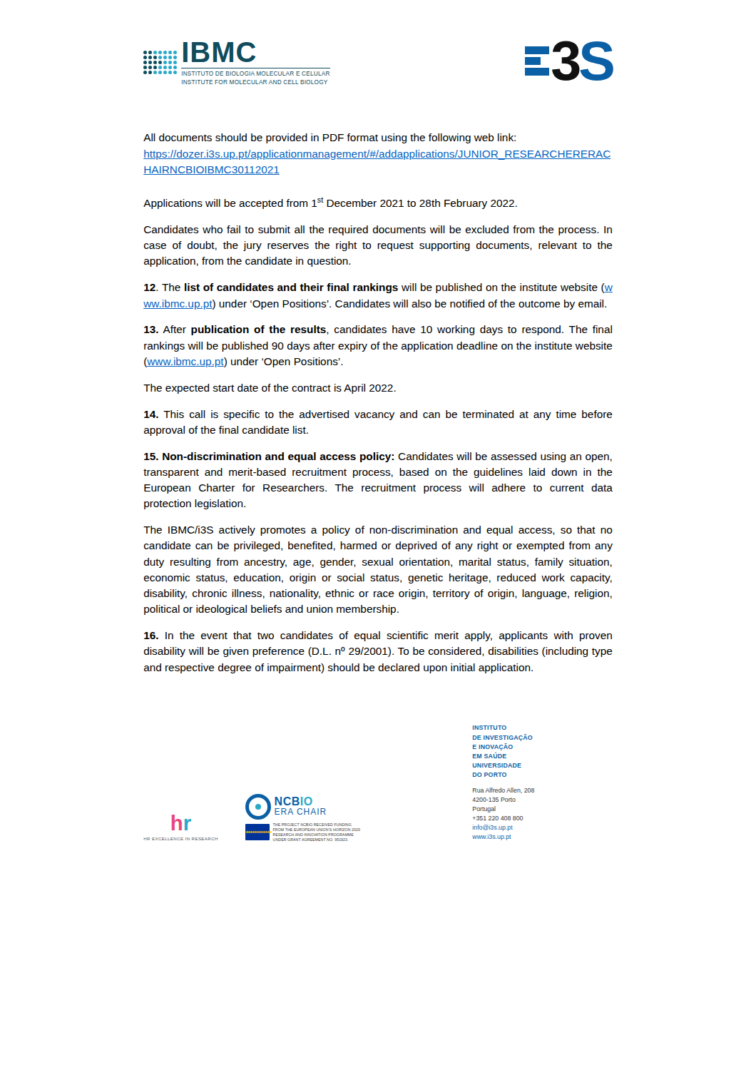IBMC
INSTITUTO DE BIOLOGIA MOLECULAR E CELULAR
INSTITUTE FOR MOLECULAR AND CELL BIOLOGY
3 S
All documents should be provided in PDF format using the following web link:
https://dozer.i3s.up.pt/applicationmanagement/#/addapplications/JUNIOR_RESEARCHERERACHAIRNCBIOIBMC30112021
Applications will be accepted from 1st December 2021 to 28th February 2022.
Candidates who fail to submit all the required documents will be excluded from the process. In case of doubt, the jury reserves the right to request supporting documents, relevant to the application, from the candidate in question.
12. The list of candidates and their final rankings will be published on the institute website (www.ibmc.up.pt) under ‘Open Positions’. Candidates will also be notified of the outcome by email.
13. After publication of the results, candidates have 10 working days to respond. The final rankings will be published 90 days after expiry of the application deadline on the institute website (www.ibmc.up.pt) under ‘Open Positions’.
The expected start date of the contract is April 2022.
14. This call is specific to the advertised vacancy and can be terminated at any time before approval of the final candidate list.
15. Non-discrimination and equal access policy: Candidates will be assessed using an open, transparent and merit-based recruitment process, based on the guidelines laid down in the European Charter for Researchers. The recruitment process will adhere to current data protection legislation.
The IBMC/i3S actively promotes a policy of non-discrimination and equal access, so that no candidate can be privileged, benefited, harmed or deprived of any right or exempted from any duty resulting from ancestry, age, gender, sexual orientation, marital status, family situation, economic status, education, origin or social status, genetic heritage, reduced work capacity, disability, chronic illness, nationality, ethnic or race origin, territory of origin, language, religion, political or ideological beliefs and union membership.
16. In the event that two candidates of equal scientific merit apply, applicants with proven disability will be given preference (D.L. nº 29/2001). To be considered, disabilities (including type and respective degree of impairment) should be declared upon initial application.
hr
HR EXCELLENCE IN RESEARCH
NCBIO
ERA CHAIR
The project NCBIO received funding
from the European Union’s Horizon 2020
research and innovation programme
under grant agreement no. 951923.
Instituto
de Investigação
e Inovação
em Saúde
Universidade
do Porto
Rua Alfredo Allen, 208
4200-135 Porto
Portugal
+351 220 408 800
info@i3s.up.pt
www.i3s.up.pt